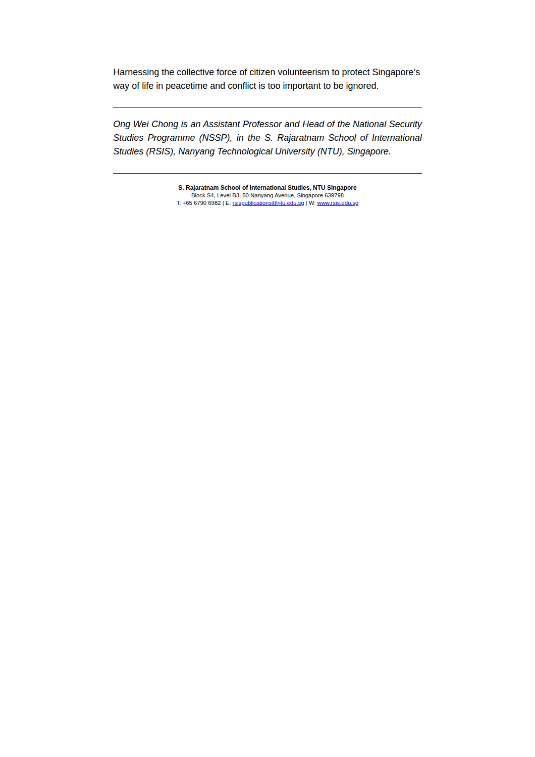Harnessing the collective force of citizen volunteerism to protect Singapore’s way of life in peacetime and conflict is too important to be ignored.
Ong Wei Chong is an Assistant Professor and Head of the National Security Studies Programme (NSSP), in the S. Rajaratnam School of International Studies (RSIS), Nanyang Technological University (NTU), Singapore.
S. Rajaratnam School of International Studies, NTU Singapore
Block S4, Level B3, 50 Nanyang Avenue, Singapore 639798
T: +65 6790 6982 | E: rsispublications@ntu.edu.sg | W: www.rsis.edu.sg